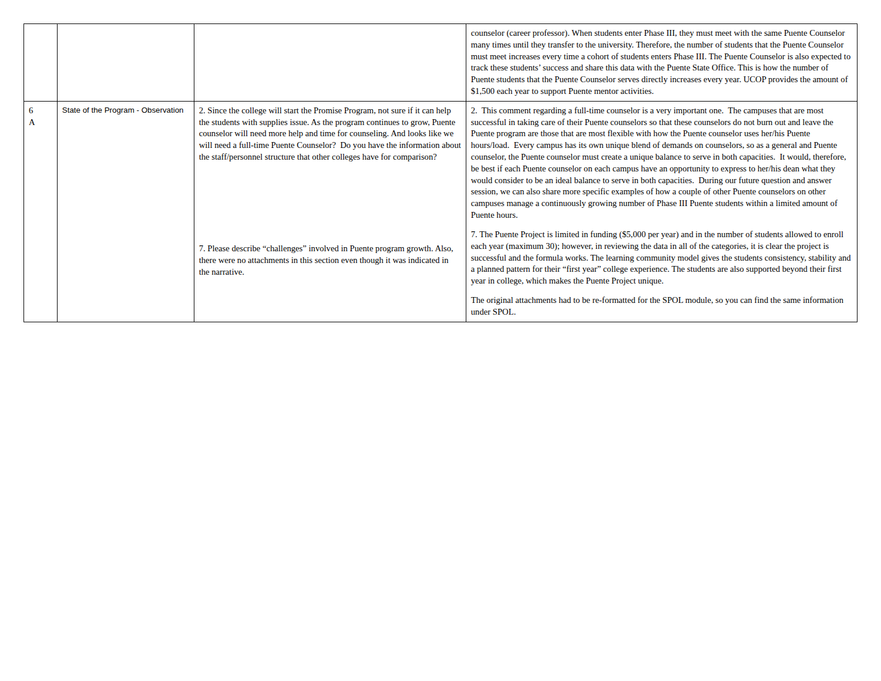| | | | counselor (career professor). When students enter Phase III, they must meet with the same Puente Counselor many times until they transfer to the university. Therefore, the number of students that the Puente Counselor must meet increases every time a cohort of students enters Phase III. The Puente Counselor is also expected to track these students’ success and share this data with the Puente State Office. This is how the number of Puente students that the Puente Counselor serves directly increases every year. UCOP provides the amount of $1,500 each year to support Puente mentor activities. |
| 6 A | State of the Program - Observation | 2. Since the college will start the Promise Program, not sure if it can help the students with supplies issue. As the program continues to grow, Puente counselor will need more help and time for counseling. And looks like we will need a full-time Puente Counselor? Do you have the information about the staff/personnel structure that other colleges have for comparison? 7. Please describe “challenges” involved in Puente program growth. Also, there were no attachments in this section even though it was indicated in the narrative. | 2. This comment regarding a full-time counselor is a very important one. The campuses that are most successful in taking care of their Puente counselors so that these counselors do not burn out and leave the Puente program are those that are most flexible with how the Puente counselor uses her/his Puente hours/load. Every campus has its own unique blend of demands on counselors, so as a general and Puente counselor, the Puente counselor must create a unique balance to serve in both capacities. It would, therefore, be best if each Puente counselor on each campus have an opportunity to express to her/his dean what they would consider to be an ideal balance to serve in both capacities. During our future question and answer session, we can also share more specific examples of how a couple of other Puente counselors on other campuses manage a continuously growing number of Phase III Puente students within a limited amount of Puente hours. 7. The Puente Project is limited in funding ($5,000 per year) and in the number of students allowed to enroll each year (maximum 30); however, in reviewing the data in all of the categories, it is clear the project is successful and the formula works. The learning community model gives the students consistency, stability and a planned pattern for their “first year” college experience. The students are also supported beyond their first year in college, which makes the Puente Project unique. The original attachments had to be re-formatted for the SPOL module, so you can find the same information under SPOL. |